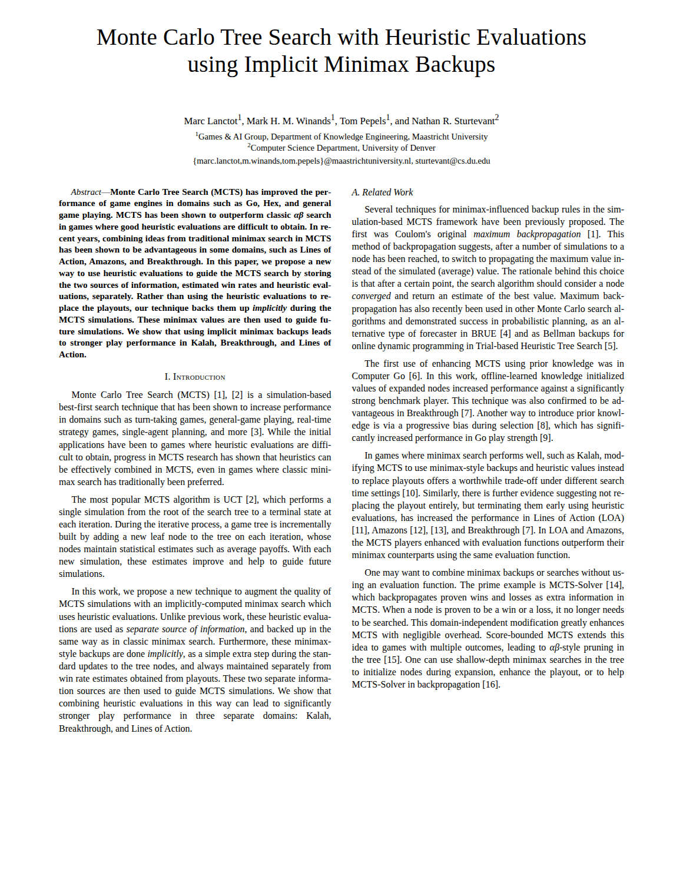Monte Carlo Tree Search with Heuristic Evaluations
using Implicit Minimax Backups
Marc Lanctot1, Mark H. M. Winands1, Tom Pepels1, and Nathan R. Sturtevant2
1Games & AI Group, Department of Knowledge Engineering, Maastricht University
2Computer Science Department, University of Denver
{marc.lanctot,m.winands,tom.pepels}@maastrichtuniversity.nl, sturtevant@cs.du.edu
Abstract—Monte Carlo Tree Search (MCTS) has improved the performance of game engines in domains such as Go, Hex, and general game playing. MCTS has been shown to outperform classic αβ search in games where good heuristic evaluations are difficult to obtain. In recent years, combining ideas from traditional minimax search in MCTS has been shown to be advantageous in some domains, such as Lines of Action, Amazons, and Breakthrough. In this paper, we propose a new way to use heuristic evaluations to guide the MCTS search by storing the two sources of information, estimated win rates and heuristic evaluations, separately. Rather than using the heuristic evaluations to replace the playouts, our technique backs them up implicitly during the MCTS simulations. These minimax values are then used to guide future simulations. We show that using implicit minimax backups leads to stronger play performance in Kalah, Breakthrough, and Lines of Action.
I. Introduction
Monte Carlo Tree Search (MCTS) [1], [2] is a simulation-based best-first search technique that has been shown to increase performance in domains such as turn-taking games, general-game playing, real-time strategy games, single-agent planning, and more [3]. While the initial applications have been to games where heuristic evaluations are difficult to obtain, progress in MCTS research has shown that heuristics can be effectively combined in MCTS, even in games where classic minimax search has traditionally been preferred.
The most popular MCTS algorithm is UCT [2], which performs a single simulation from the root of the search tree to a terminal state at each iteration. During the iterative process, a game tree is incrementally built by adding a new leaf node to the tree on each iteration, whose nodes maintain statistical estimates such as average payoffs. With each new simulation, these estimates improve and help to guide future simulations.
In this work, we propose a new technique to augment the quality of MCTS simulations with an implicitly-computed minimax search which uses heuristic evaluations. Unlike previous work, these heuristic evaluations are used as separate source of information, and backed up in the same way as in classic minimax search. Furthermore, these minimax-style backups are done implicitly, as a simple extra step during the standard updates to the tree nodes, and always maintained separately from win rate estimates obtained from playouts. These two separate information sources are then used to guide MCTS simulations. We show that combining heuristic evaluations in this way can lead to significantly stronger play performance in three separate domains: Kalah, Breakthrough, and Lines of Action.
A. Related Work
Several techniques for minimax-influenced backup rules in the simulation-based MCTS framework have been previously proposed. The first was Coulom's original maximum backpropagation [1]. This method of backpropagation suggests, after a number of simulations to a node has been reached, to switch to propagating the maximum value instead of the simulated (average) value. The rationale behind this choice is that after a certain point, the search algorithm should consider a node converged and return an estimate of the best value. Maximum backpropagation has also recently been used in other Monte Carlo search algorithms and demonstrated success in probabilistic planning, as an alternative type of forecaster in BRUE [4] and as Bellman backups for online dynamic programming in Trial-based Heuristic Tree Search [5].
The first use of enhancing MCTS using prior knowledge was in Computer Go [6]. In this work, offline-learned knowledge initialized values of expanded nodes increased performance against a significantly strong benchmark player. This technique was also confirmed to be advantageous in Breakthrough [7]. Another way to introduce prior knowledge is via a progressive bias during selection [8], which has significantly increased performance in Go play strength [9].
In games where minimax search performs well, such as Kalah, modifying MCTS to use minimax-style backups and heuristic values instead to replace playouts offers a worthwhile trade-off under different search time settings [10]. Similarly, there is further evidence suggesting not replacing the playout entirely, but terminating them early using heuristic evaluations, has increased the performance in Lines of Action (LOA) [11], Amazons [12], [13], and Breakthrough [7]. In LOA and Amazons, the MCTS players enhanced with evaluation functions outperform their minimax counterparts using the same evaluation function.
One may want to combine minimax backups or searches without using an evaluation function. The prime example is MCTS-Solver [14], which backpropagates proven wins and losses as extra information in MCTS. When a node is proven to be a win or a loss, it no longer needs to be searched. This domain-independent modification greatly enhances MCTS with negligible overhead. Score-bounded MCTS extends this idea to games with multiple outcomes, leading to αβ-style pruning in the tree [15]. One can use shallow-depth minimax searches in the tree to initialize nodes during expansion, enhance the playout, or to help MCTS-Solver in backpropagation [16].